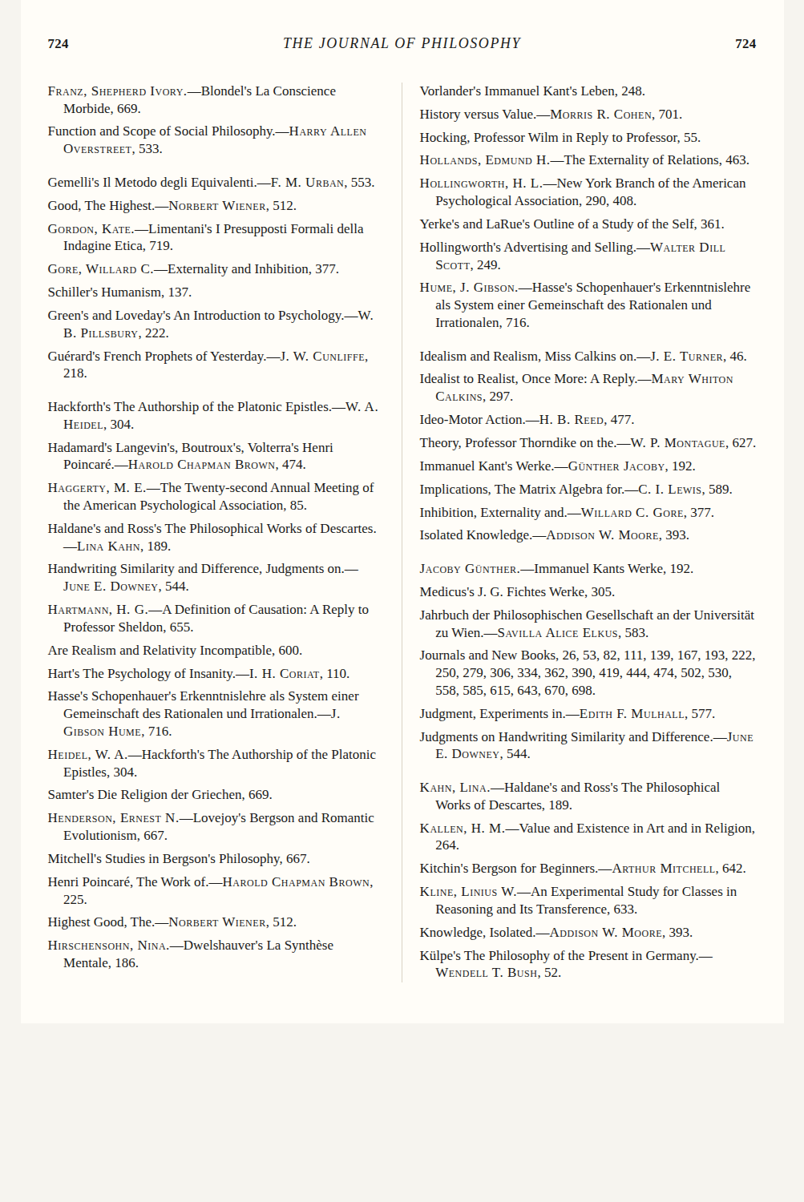724 The Journal of Philosophy 724
Franz, Shepherd Ivory.—Blondel's La Conscience Morbide, 669.
Function and Scope of Social Philosophy.—Harry Allen Overstreet, 533.
Gemelli's Il Metodo degli Equivalenti.—F. M. Urban, 553.
Good, The Highest.—Norbert Wiener, 512.
Gordon, Kate.—Limentani's I Presupposti Formali della Indagine Etica, 719.
Gore, Willard C.—Externality and Inhibition, 377.
Schiller's Humanism, 137.
Green's and Loveday's An Introduction to Psychology.—W. B. Pillsbury, 222.
Guérard's French Prophets of Yesterday.—J. W. Cunliffe, 218.
Hackforth's The Authorship of the Platonic Epistles.—W. A. Heidel, 304.
Hadamard's Langevin's, Boutroux's, Volterra's Henri Poincaré.—Harold Chapman Brown, 474.
Haggerty, M. E.—The Twenty-second Annual Meeting of the American Psychological Association, 85.
Haldane's and Ross's The Philosophical Works of Descartes.—Lina Kahn, 189.
Handwriting Similarity and Difference, Judgments on.—June E. Downey, 544.
Hartmann, H. G.—A Definition of Causation: A Reply to Professor Sheldon, 655.
Are Realism and Relativity Incompatible, 600.
Hart's The Psychology of Insanity.—I. H. Coriat, 110.
Hasse's Schopenhauer's Erkenntnislehre als System einer Gemeinschaft des Rationalen und Irrationalen.—J. Gibson Hume, 716.
Heidel, W. A.—Hackforth's The Authorship of the Platonic Epistles, 304.
Samter's Die Religion der Griechen, 669.
Henderson, Ernest N.—Lovejoy's Bergson and Romantic Evolutionism, 667.
Mitchell's Studies in Bergson's Philosophy, 667.
Henri Poincaré, The Work of.—Harold Chapman Brown, 225.
Highest Good, The.—Norbert Wiener, 512.
Hirschensohn, Nina.—Dwelshauver's La Synthèse Mentale, 186.
Vorlander's Immanuel Kant's Leben, 248.
History versus Value.—Morris R. Cohen, 701.
Hocking, Professor Wilm in Reply to Professor, 55.
Hollands, Edmund H.—The Externality of Relations, 463.
Hollingworth, H. L.—New York Branch of the American Psychological Association, 290, 408.
Yerke's and LaRue's Outline of a Study of the Self, 361.
Hollingworth's Advertising and Selling.—Walter Dill Scott, 249.
Hume, J. Gibson.—Hasse's Schopenhauer's Erkenntnislehre als System einer Gemeinschaft des Rationalen und Irrationalen, 716.
Idealism and Realism, Miss Calkins on.—J. E. Turner, 46.
Idealist to Realist, Once More: A Reply.—Mary Whiton Calkins, 297.
Ideo-Motor Action.—H. B. Reed, 477.
Theory, Professor Thorndike on the.—W. P. Montague, 627.
Immanuel Kant's Werke.—Günther Jacoby, 192.
Implications, The Matrix Algebra for.—C. I. Lewis, 589.
Inhibition, Externality and.—Willard C. Gore, 377.
Isolated Knowledge.—Addison W. Moore, 393.
Jacoby Günther.—Immanuel Kants Werke, 192.
Medicus's J. G. Fichtes Werke, 305.
Jahrbuch der Philosophischen Gesellschaft an der Universität zu Wien.—Savilla Alice Elkus, 583.
Journals and New Books, 26, 53, 82, 111, 139, 167, 193, 222, 250, 279, 306, 334, 362, 390, 419, 444, 474, 502, 530, 558, 585, 615, 643, 670, 698.
Judgment, Experiments in.—Edith F. Mulhall, 577.
Judgments on Handwriting Similarity and Difference.—June E. Downey, 544.
Kahn, Lina.—Haldane's and Ross's The Philosophical Works of Descartes, 189.
Kallen, H. M.—Value and Existence in Art and in Religion, 264.
Kitchin's Bergson for Beginners.—Arthur Mitchell, 642.
Kline, Linius W.—An Experimental Study for Classes in Reasoning and Its Transference, 633.
Knowledge, Isolated.—Addison W. Moore, 393.
Külpe's The Philosophy of the Present in Germany.—Wendell T. Bush, 52.